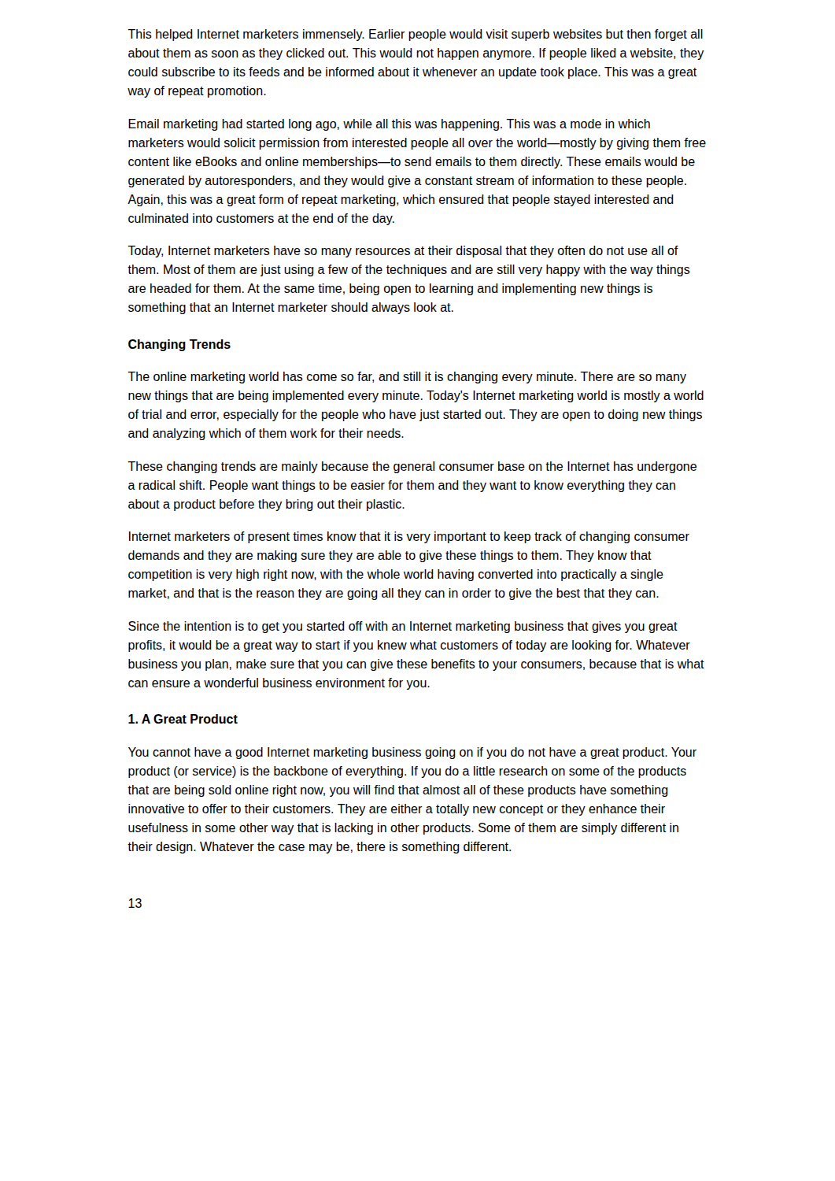This helped Internet marketers immensely. Earlier people would visit superb websites but then forget all about them as soon as they clicked out. This would not happen anymore. If people liked a website, they could subscribe to its feeds and be informed about it whenever an update took place. This was a great way of repeat promotion.
Email marketing had started long ago, while all this was happening. This was a mode in which marketers would solicit permission from interested people all over the world—mostly by giving them free content like eBooks and online memberships—to send emails to them directly. These emails would be generated by autoresponders, and they would give a constant stream of information to these people. Again, this was a great form of repeat marketing, which ensured that people stayed interested and culminated into customers at the end of the day.
Today, Internet marketers have so many resources at their disposal that they often do not use all of them. Most of them are just using a few of the techniques and are still very happy with the way things are headed for them. At the same time, being open to learning and implementing new things is something that an Internet marketer should always look at.
Changing Trends
The online marketing world has come so far, and still it is changing every minute. There are so many new things that are being implemented every minute. Today's Internet marketing world is mostly a world of trial and error, especially for the people who have just started out. They are open to doing new things and analyzing which of them work for their needs.
These changing trends are mainly because the general consumer base on the Internet has undergone a radical shift. People want things to be easier for them and they want to know everything they can about a product before they bring out their plastic.
Internet marketers of present times know that it is very important to keep track of changing consumer demands and they are making sure they are able to give these things to them. They know that competition is very high right now, with the whole world having converted into practically a single market, and that is the reason they are going all they can in order to give the best that they can.
Since the intention is to get you started off with an Internet marketing business that gives you great profits, it would be a great way to start if you knew what customers of today are looking for. Whatever business you plan, make sure that you can give these benefits to your consumers, because that is what can ensure a wonderful business environment for you.
1. A Great Product
You cannot have a good Internet marketing business going on if you do not have a great product. Your product (or service) is the backbone of everything. If you do a little research on some of the products that are being sold online right now, you will find that almost all of these products have something innovative to offer to their customers. They are either a totally new concept or they enhance their usefulness in some other way that is lacking in other products. Some of them are simply different in their design. Whatever the case may be, there is something different.
13